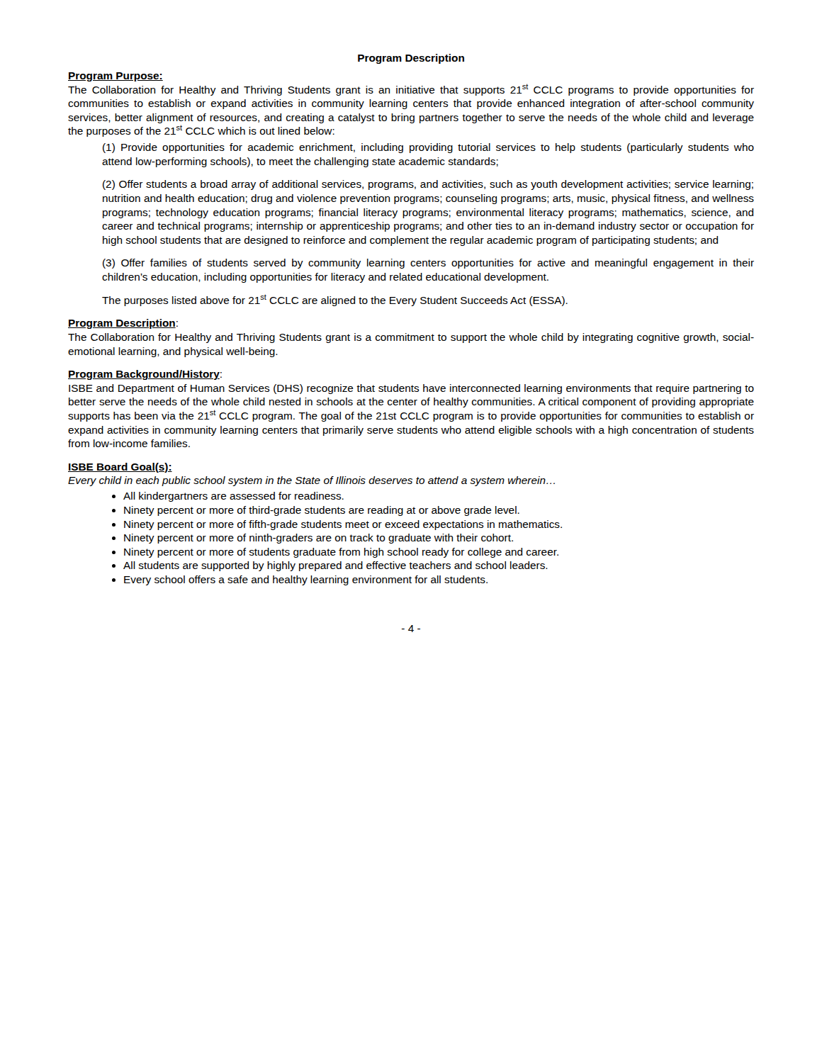Program Description
Program Purpose:
The Collaboration for Healthy and Thriving Students grant is an initiative that supports 21st CCLC programs to provide opportunities for communities to establish or expand activities in community learning centers that provide enhanced integration of after-school community services, better alignment of resources, and creating a catalyst to bring partners together to serve the needs of the whole child and leverage the purposes of the 21st CCLC which is out lined below:
(1) Provide opportunities for academic enrichment, including providing tutorial services to help students (particularly students who attend low-performing schools), to meet the challenging state academic standards;
(2) Offer students a broad array of additional services, programs, and activities, such as youth development activities; service learning; nutrition and health education; drug and violence prevention programs; counseling programs; arts, music, physical fitness, and wellness programs; technology education programs; financial literacy programs; environmental literacy programs; mathematics, science, and career and technical programs; internship or apprenticeship programs; and other ties to an in-demand industry sector or occupation for high school students that are designed to reinforce and complement the regular academic program of participating students; and
(3) Offer families of students served by community learning centers opportunities for active and meaningful engagement in their children’s education, including opportunities for literacy and related educational development.
The purposes listed above for 21st CCLC are aligned to the Every Student Succeeds Act (ESSA).
Program Description
:
The Collaboration for Healthy and Thriving Students grant is a commitment to support the whole child by integrating cognitive growth, social-emotional learning, and physical well-being.
Program Background/History
:
ISBE and Department of Human Services (DHS) recognize that students have interconnected learning environments that require partnering to better serve the needs of the whole child nested in schools at the center of healthy communities. A critical component of providing appropriate supports has been via the 21st CCLC program. The goal of the 21st CCLC program is to provide opportunities for communities to establish or expand activities in community learning centers that primarily serve students who attend eligible schools with a high concentration of students from low-income families.
ISBE Board Goal(s):
Every child in each public school system in the State of Illinois deserves to attend a system wherein…
All kindergartners are assessed for readiness.
Ninety percent or more of third-grade students are reading at or above grade level.
Ninety percent or more of fifth-grade students meet or exceed expectations in mathematics.
Ninety percent or more of ninth-graders are on track to graduate with their cohort.
Ninety percent or more of students graduate from high school ready for college and career.
All students are supported by highly prepared and effective teachers and school leaders.
Every school offers a safe and healthy learning environment for all students.
- 4 -